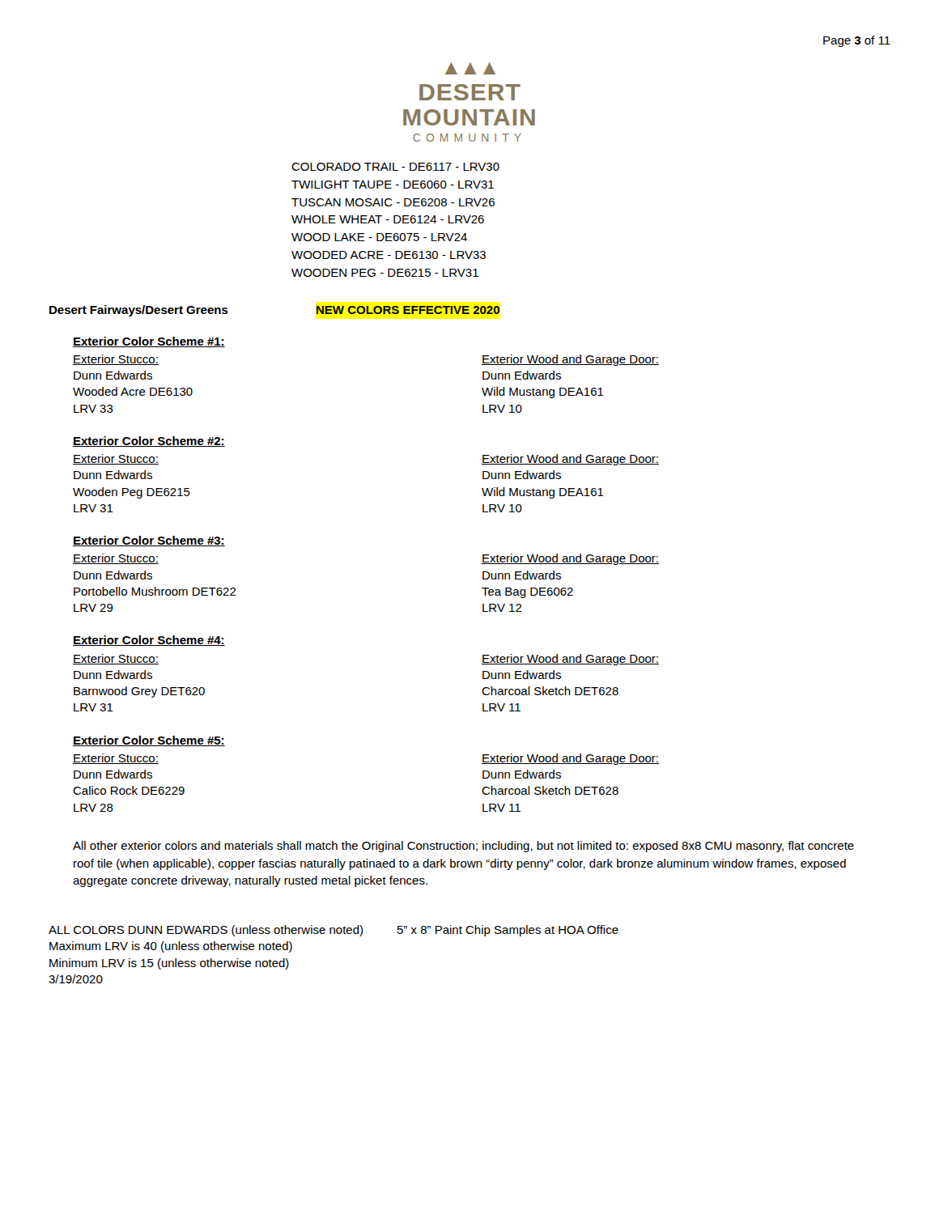Page 3 of 11
▲▲▲
DESERT
MOUNTAIN
COMMUNITY
COLORADO TRAIL - DE6117 - LRV30
TWILIGHT TAUPE - DE6060 - LRV31
TUSCAN MOSAIC - DE6208 - LRV26
WHOLE WHEAT - DE6124 - LRV26
WOOD LAKE - DE6075 - LRV24
WOODED ACRE - DE6130 - LRV33
WOODEN PEG - DE6215 - LRV31
Desert Fairways/Desert Greens
NEW COLORS EFFECTIVE 2020
Exterior Color Scheme #1:
| Exterior Stucco: | Exterior Wood and Garage Door: |
| Dunn Edwards | Dunn Edwards |
| Wooded Acre DE6130 | Wild Mustang DEA161 |
| LRV 33 | LRV 10 |
Exterior Color Scheme #2:
| Exterior Stucco: | Exterior Wood and Garage Door: |
| Dunn Edwards | Dunn Edwards |
| Wooden Peg DE6215 | Wild Mustang DEA161 |
| LRV 31 | LRV 10 |
Exterior Color Scheme #3:
| Exterior Stucco: | Exterior Wood and Garage Door: |
| Dunn Edwards | Dunn Edwards |
| Portobello Mushroom DET622 | Tea Bag DE6062 |
| LRV 29 | LRV 12 |
Exterior Color Scheme #4:
| Exterior Stucco: | Exterior Wood and Garage Door: |
| Dunn Edwards | Dunn Edwards |
| Barnwood Grey DET620 | Charcoal Sketch DET628 |
| LRV 31 | LRV 11 |
Exterior Color Scheme #5:
| Exterior Stucco: | Exterior Wood and Garage Door: |
| Dunn Edwards | Dunn Edwards |
| Calico Rock DE6229 | Charcoal Sketch DET628 |
| LRV 28 | LRV 11 |
All other exterior colors and materials shall match the Original Construction; including, but not limited to: exposed 8x8 CMU masonry, flat concrete roof tile (when applicable), copper fascias naturally patinaed to a dark brown “dirty penny” color, dark bronze aluminum window frames, exposed aggregate concrete driveway, naturally rusted metal picket fences.
ALL COLORS DUNN EDWARDS (unless otherwise noted)
5” x 8” Paint Chip Samples at HOA Office
Maximum LRV is 40 (unless otherwise noted)
Minimum LRV is 15 (unless otherwise noted)
3/19/2020